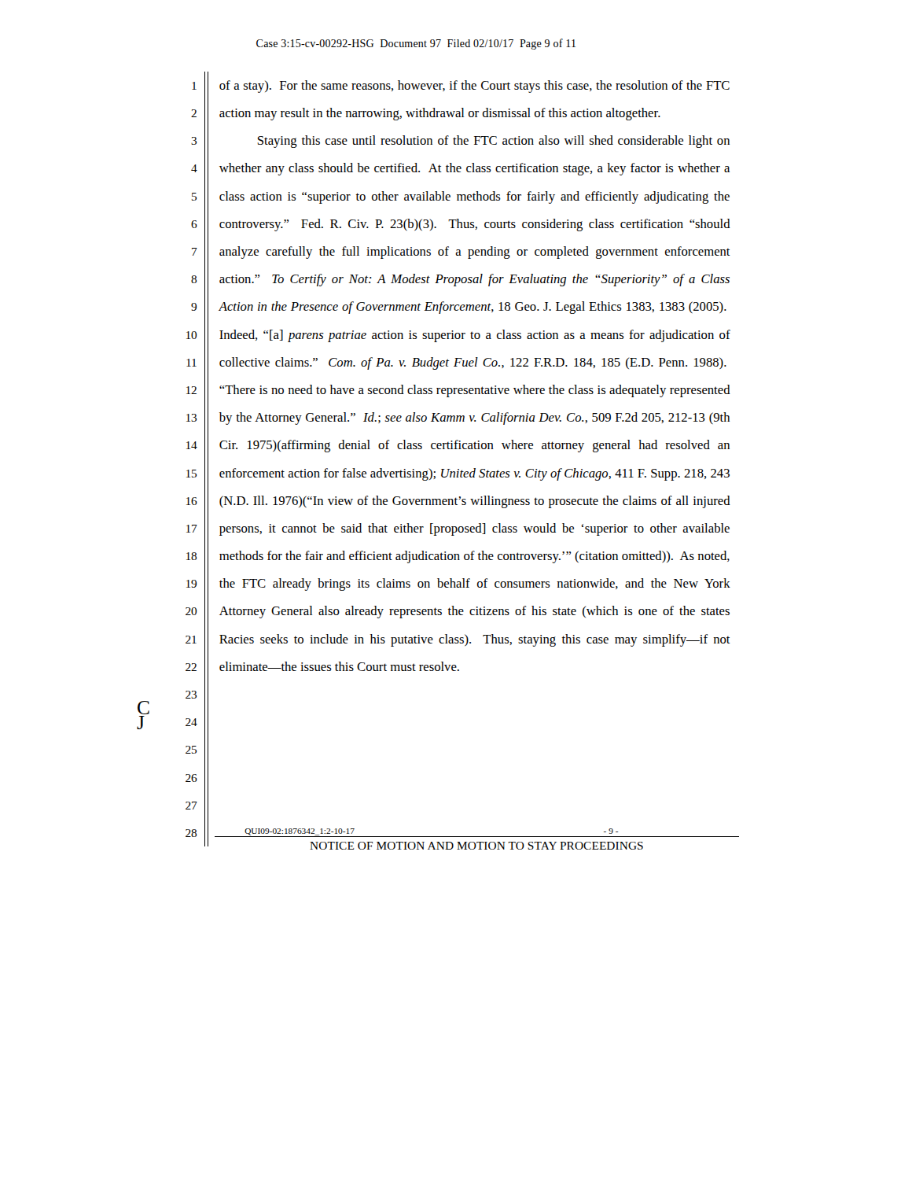Case 3:15-cv-00292-HSG Document 97 Filed 02/10/17 Page 9 of 11
1
2
3
4
5
6
7
8
9
10
11
12
13
14
15
16
17
18
19
20
21
22
23
24
25
26
27
28
of a stay). For the same reasons, however, if the Court stays this case, the resolution of the FTC action may result in the narrowing, withdrawal or dismissal of this action altogether.
Staying this case until resolution of the FTC action also will shed considerable light on whether any class should be certified. At the class certification stage, a key factor is whether a class action is “superior to other available methods for fairly and efficiently adjudicating the controversy.” Fed. R. Civ. P. 23(b)(3). Thus, courts considering class certification “should analyze carefully the full implications of a pending or completed government enforcement action.” To Certify or Not: A Modest Proposal for Evaluating the “Superiority” of a Class Action in the Presence of Government Enforcement, 18 Geo. J. Legal Ethics 1383, 1383 (2005). Indeed, “[a] parens patriae action is superior to a class action as a means for adjudication of collective claims.” Com. of Pa. v. Budget Fuel Co., 122 F.R.D. 184, 185 (E.D. Penn. 1988). “There is no need to have a second class representative where the class is adequately represented by the Attorney General.” Id.; see also Kamm v. California Dev. Co., 509 F.2d 205, 212-13 (9th Cir. 1975)(affirming denial of class certification where attorney general had resolved an enforcement action for false advertising); United States v. City of Chicago, 411 F. Supp. 218, 243 (N.D. Ill. 1976)(“In view of the Government’s willingness to prosecute the claims of all injured persons, it cannot be said that either [proposed] class would be ‘superior to other available methods for the fair and efficient adjudication of the controversy.’” (citation omitted)). As noted, the FTC already brings its claims on behalf of consumers nationwide, and the New York Attorney General also already represents the citizens of his state (which is one of the states Racies seeks to include in his putative class). Thus, staying this case may simplify—if not eliminate—the issues this Court must resolve.
CJ
QUI09-02:1876342_1:2-10-17 - 9 -
NOTICE OF MOTION AND MOTION TO STAY PROCEEDINGS